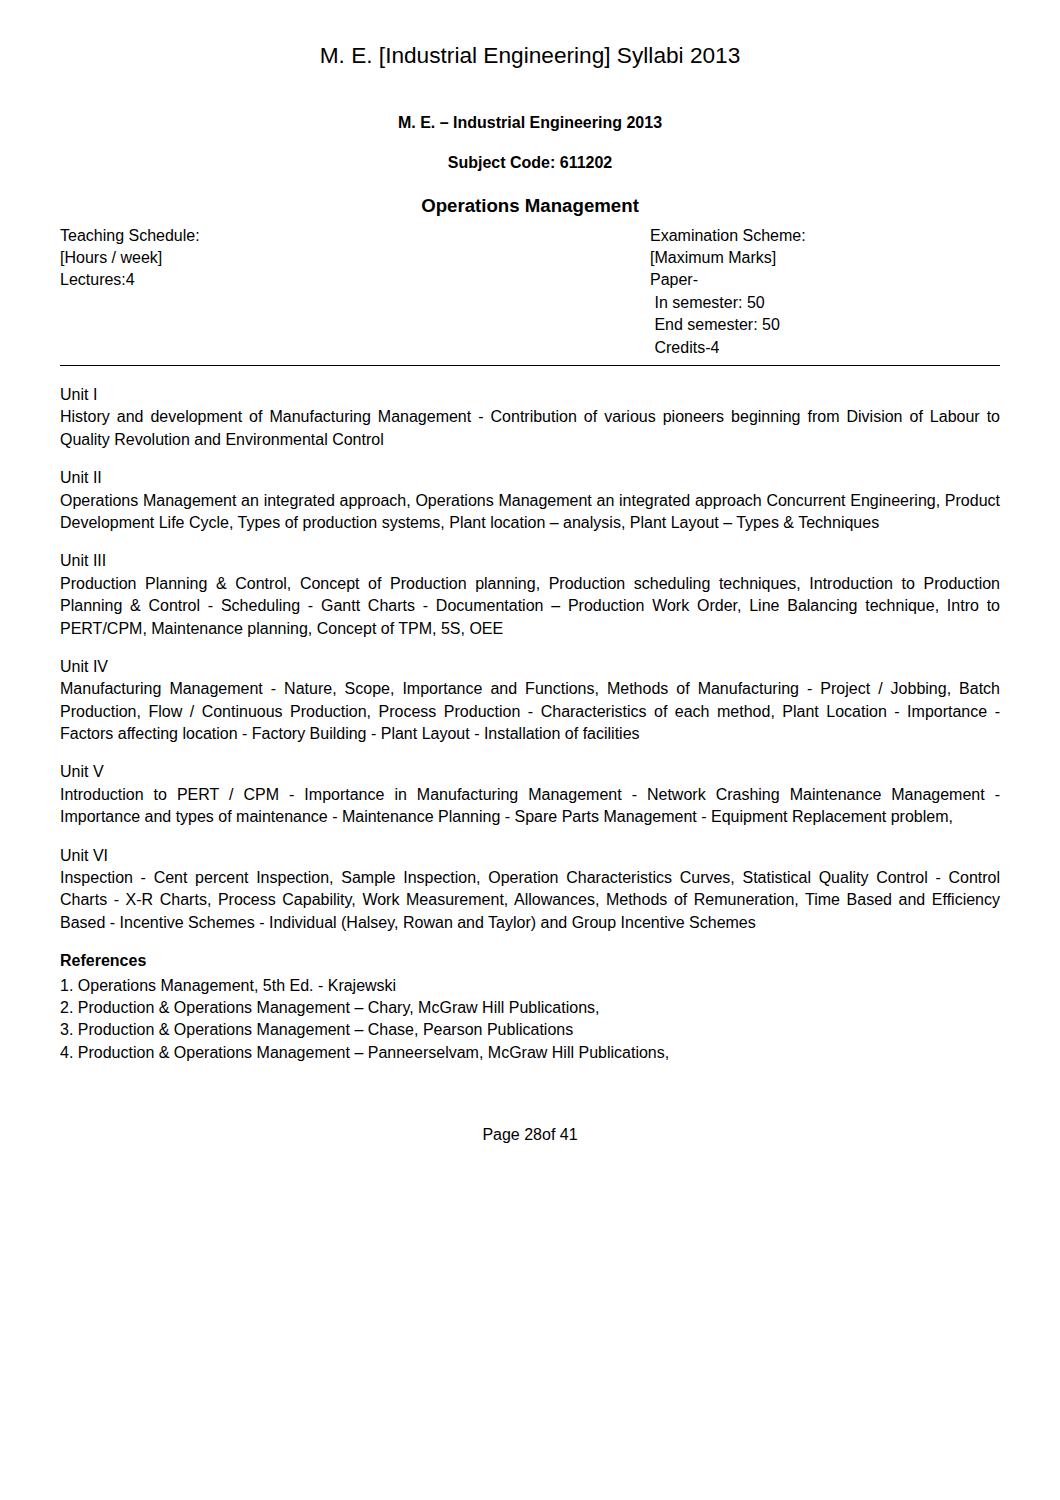M. E. [Industrial Engineering] Syllabi 2013
M. E. – Industrial Engineering 2013
Subject Code: 611202
Operations Management
| Teaching Schedule: | Examination Scheme: |
| [Hours / week] | [Maximum Marks] |
| Lectures:4 | Paper- |
| | In semester: 50 |
| | End semester: 50 |
| | Credits-4 |
Unit I
History and development of Manufacturing Management - Contribution of various pioneers beginning from Division of Labour to Quality Revolution and Environmental Control
Unit II
Operations Management an integrated approach, Operations Management an integrated approach Concurrent Engineering, Product Development Life Cycle, Types of production systems, Plant location – analysis, Plant Layout – Types & Techniques
Unit III
Production Planning & Control, Concept of Production planning, Production scheduling techniques, Introduction to Production Planning & Control - Scheduling - Gantt Charts - Documentation – Production Work Order, Line Balancing technique, Intro to PERT/CPM, Maintenance planning, Concept of TPM, 5S, OEE
Unit IV
Manufacturing Management - Nature, Scope, Importance and Functions, Methods of Manufacturing - Project / Jobbing, Batch Production, Flow / Continuous Production, Process Production - Characteristics of each method, Plant Location - Importance - Factors affecting location - Factory Building - Plant Layout - Installation of facilities
Unit V
Introduction to PERT / CPM - Importance in Manufacturing Management - Network Crashing Maintenance Management - Importance and types of maintenance - Maintenance Planning - Spare Parts Management - Equipment Replacement problem,
Unit VI
Inspection - Cent percent Inspection, Sample Inspection, Operation Characteristics Curves, Statistical Quality Control - Control Charts - X-R Charts, Process Capability, Work Measurement, Allowances, Methods of Remuneration, Time Based and Efficiency Based - Incentive Schemes - Individual (Halsey, Rowan and Taylor) and Group Incentive Schemes
References
1. Operations Management, 5th Ed. - Krajewski
2. Production & Operations Management – Chary, McGraw Hill Publications,
3. Production & Operations Management – Chase, Pearson Publications
4. Production & Operations Management – Panneerselvam, McGraw Hill Publications,
Page 28of 41